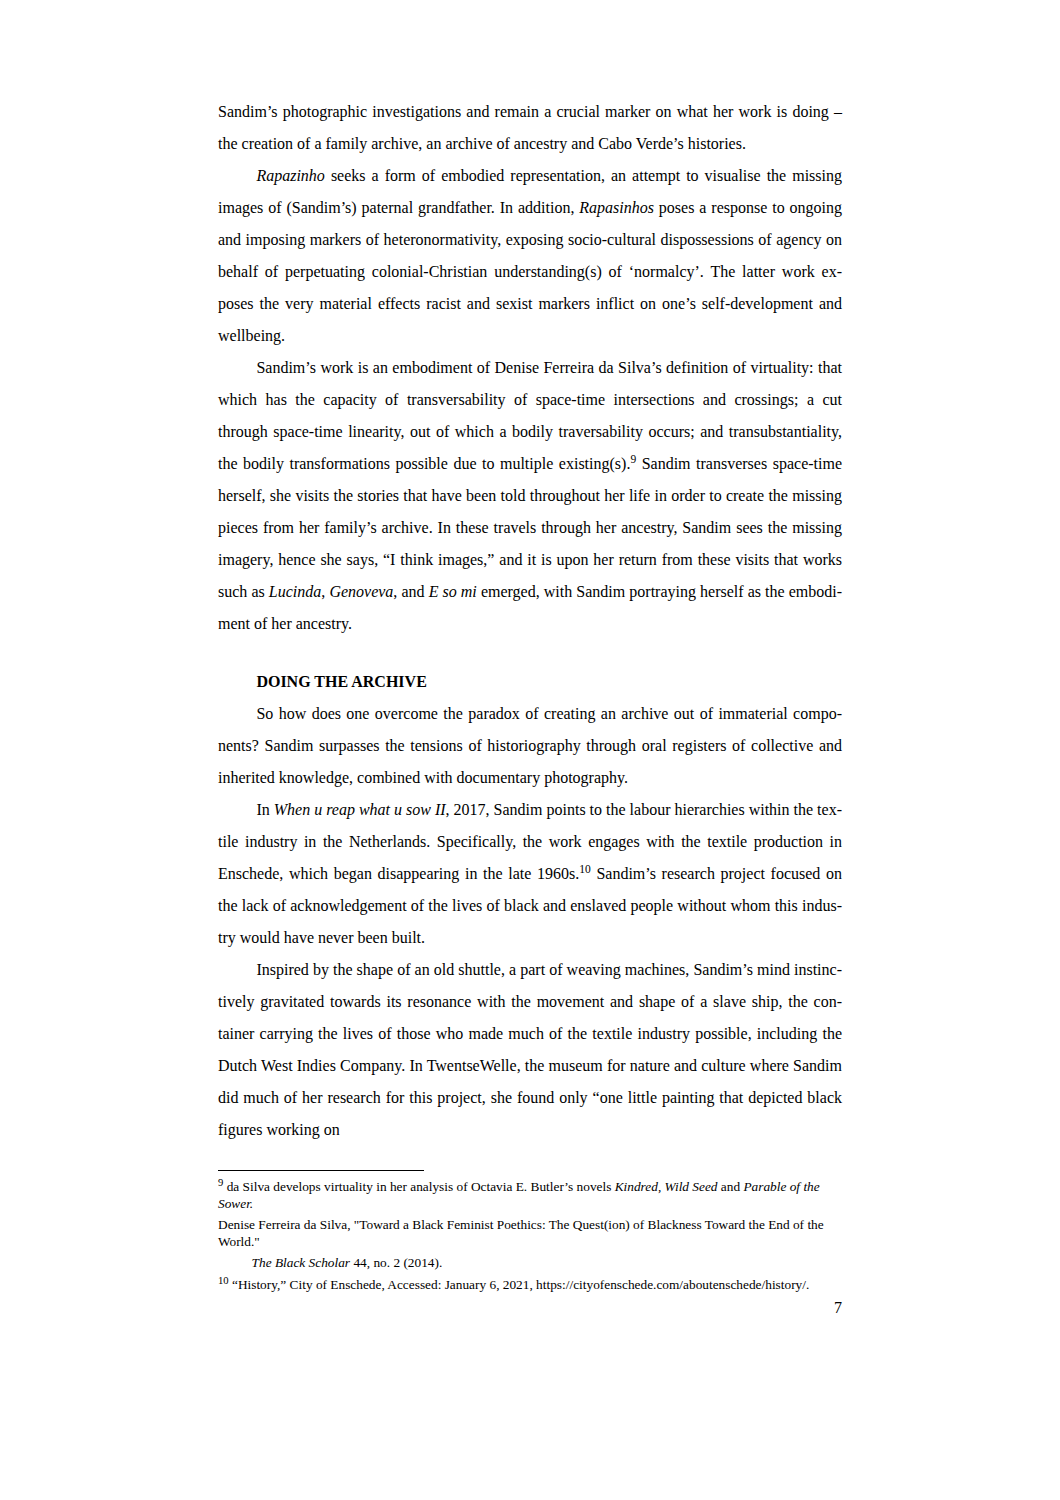Sandim’s photographic investigations and remain a crucial marker on what her work is doing – the creation of a family archive, an archive of ancestry and Cabo Verde’s histories.
Rapazinho seeks a form of embodied representation, an attempt to visualise the missing images of (Sandim’s) paternal grandfather. In addition, Rapasinhos poses a response to ongoing and imposing markers of heteronormativity, exposing socio-cultural dispossessions of agency on behalf of perpetuating colonial-Christian understanding(s) of ‘normalcy’. The latter work exposes the very material effects racist and sexist markers inflict on one’s self-development and wellbeing.
Sandim’s work is an embodiment of Denise Ferreira da Silva’s definition of virtuality: that which has the capacity of transversability of space-time intersections and crossings; a cut through space-time linearity, out of which a bodily traversability occurs; and transubstantiality, the bodily transformations possible due to multiple existing(s).9 Sandim transverses space-time herself, she visits the stories that have been told throughout her life in order to create the missing pieces from her family’s archive. In these travels through her ancestry, Sandim sees the missing imagery, hence she says, “I think images,” and it is upon her return from these visits that works such as Lucinda, Genoveva, and E so mi emerged, with Sandim portraying herself as the embodiment of her ancestry.
Doing the Archive
So how does one overcome the paradox of creating an archive out of immaterial components? Sandim surpasses the tensions of historiography through oral registers of collective and inherited knowledge, combined with documentary photography.
In When u reap what u sow II, 2017, Sandim points to the labour hierarchies within the textile industry in the Netherlands. Specifically, the work engages with the textile production in Enschede, which began disappearing in the late 1960s.10 Sandim’s research project focused on the lack of acknowledgement of the lives of black and enslaved people without whom this industry would have never been built.
Inspired by the shape of an old shuttle, a part of weaving machines, Sandim’s mind instinctively gravitated towards its resonance with the movement and shape of a slave ship, the container carrying the lives of those who made much of the textile industry possible, including the Dutch West Indies Company. In TwentseWelle, the museum for nature and culture where Sandim did much of her research for this project, she found only “one little painting that depicted black figures working on
9 da Silva develops virtuality in her analysis of Octavia E. Butler’s novels Kindred, Wild Seed and Parable of the Sower.
Denise Ferreira da Silva, "Toward a Black Feminist Poethics: The Quest(ion) of Blackness Toward the End of the World."
The Black Scholar 44, no. 2 (2014).
10 “History,” City of Enschede, Accessed: January 6, 2021, https://cityofenschede.com/aboutenschede/history/.
7